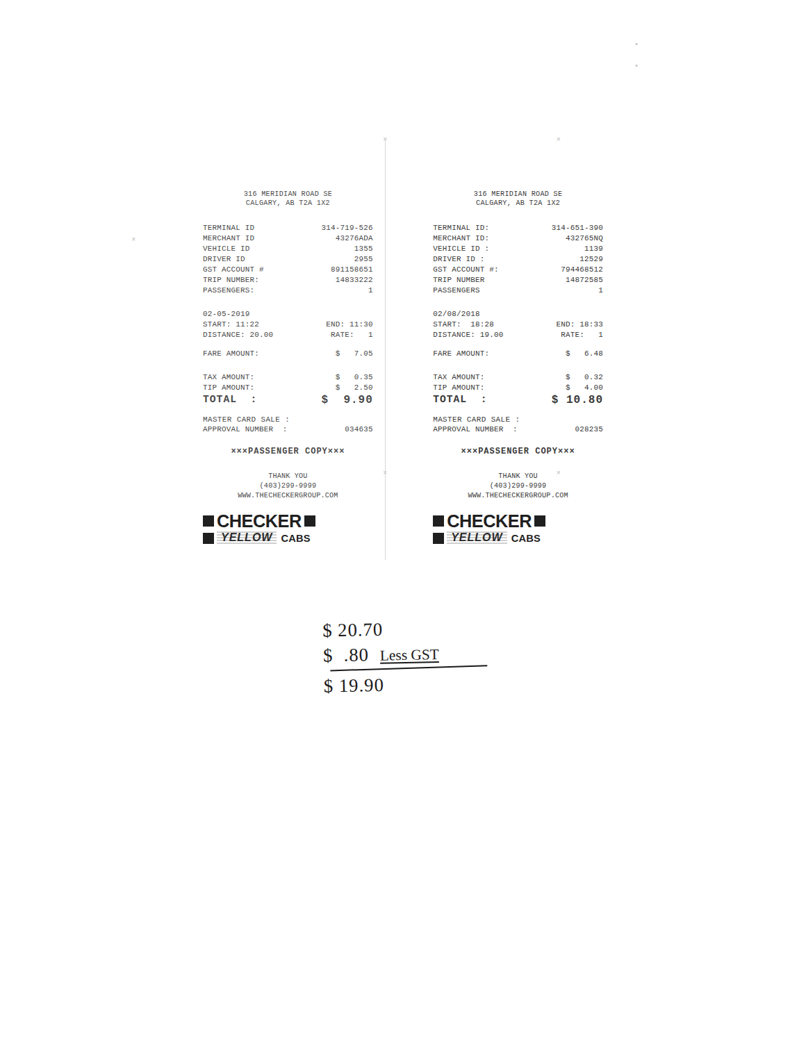• • × × × × ×
316 MERIDIAN ROAD SE
CALGARY, AB T2A 1X2
| TERMINAL ID | 314-719-526 |
| MERCHANT ID | 43276ADA |
| VEHICLE ID | 1355 |
| DRIVER ID | 2955 |
| GST ACCOUNT # | 891158651 |
| TRIP NUMBER: | 14833222 |
| PASSENGERS: | 1 |
| 02-05-2019 | |
| START: 11:22 | END: 11:30 |
| DISTANCE: 20.00 | RATE: 1 |
| FARE AMOUNT: | $ 7.05 |
| TAX AMOUNT: | $ 0.35 |
| TIP AMOUNT: | $ 2.50 |
| TOTAL : | $ 9.90 |
MASTER CARD SALE :
| APPROVAL NUMBER : | 034635 |
×××PASSENGER COPY×××
THANK YOU
(403)299-9999
WWW.THECHECKERGROUP.COM
CHECKER
YELLOW CABS
316 MERIDIAN ROAD SE
CALGARY, AB T2A 1X2
| TERMINAL ID: | 314-651-390 |
| MERCHANT ID: | 432765NQ |
| VEHICLE ID : | 1139 |
| DRIVER ID : | 12529 |
| GST ACCOUNT #: | 794468512 |
| TRIP NUMBER | 14872585 |
| PASSENGERS | 1 |
| 02/08/2018 | |
| START: 18:28 | END: 18:33 |
| DISTANCE: 19.00 | RATE: 1 |
| FARE AMOUNT: | $ 6.48 |
| TAX AMOUNT: | $ 0.32 |
| TIP AMOUNT: | $ 4.00 |
| TOTAL : | $ 10.80 |
MASTER CARD SALE :
| APPROVAL NUMBER : | 028235 |
×××PASSENGER COPY×××
THANK YOU
(403)299-9999
WWW.THECHECKERGROUP.COM
CHECKER
YELLOW CABS
$ 20.70
$ .80 Less GST
$ 19.90